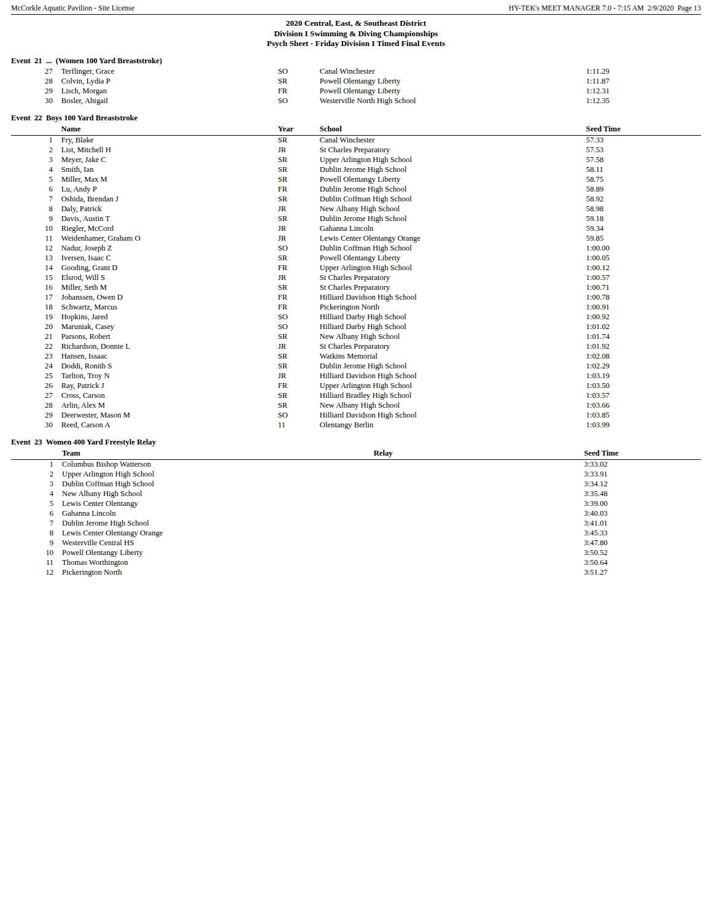McCorkle Aquatic Pavilion - Site License
HY-TEK's MEET MANAGER 7.0 - 7:15 AM 2/9/2020 Page 13
2020 Central, East, & Southeast District
Division I Swimming & Diving Championships
Psych Sheet - Friday Division I Timed Final Events
Event 21 ... (Women 100 Yard Breaststroke)
| 27 | Terflinger, Grace | SO | Canal Winchester | 1:11.29 |
| 28 | Colvin, Lydia P | SR | Powell Olentangy Liberty | 1:11.87 |
| 29 | Lisch, Morgan | FR | Powell Olentangy Liberty | 1:12.31 |
| 30 | Bosler, Abigail | SO | Westerville North High School | 1:12.35 |
Event 22 Boys 100 Yard Breaststroke
| | Name | Year | School | Seed Time |
| --- | --- | --- | --- | --- |
| 1 | Fry, Blake | SR | Canal Winchester | 57.33 |
| 2 | List, Mitchell H | JR | St Charles Preparatory | 57.53 |
| 3 | Meyer, Jake C | SR | Upper Arlington High School | 57.58 |
| 4 | Smith, Ian | SR | Dublin Jerome High School | 58.11 |
| 5 | Miller, Max M | SR | Powell Olentangy Liberty | 58.75 |
| 6 | Lu, Andy P | FR | Dublin Jerome High School | 58.89 |
| 7 | Oshida, Brendan J | SR | Dublin Coffman High School | 58.92 |
| 8 | Daly, Patrick | JR | New Albany High School | 58.98 |
| 9 | Davis, Austin T | SR | Dublin Jerome High School | 59.18 |
| 10 | Riegler, McCord | JR | Gahanna Lincoln | 59.34 |
| 11 | Weidenhamer, Graham O | JR | Lewis Center Olentangy Orange | 59.85 |
| 12 | Nadur, Joseph Z | SO | Dublin Coffman High School | 1:00.00 |
| 13 | Iversen, Isaac C | SR | Powell Olentangy Liberty | 1:00.05 |
| 14 | Gooding, Grant D | FR | Upper Arlington High School | 1:00.12 |
| 15 | Elsrod, Will S | JR | St Charles Preparatory | 1:00.57 |
| 16 | Miller, Seth M | SR | St Charles Preparatory | 1:00.71 |
| 17 | Johanssen, Owen D | FR | Hilliard Davidson High School | 1:00.78 |
| 18 | Schwartz, Marcus | FR | Pickerington North | 1:00.91 |
| 19 | Hopkins, Jared | SO | Hilliard Darby High School | 1:00.92 |
| 20 | Maruniak, Casey | SO | Hilliard Darby High School | 1:01.02 |
| 21 | Parsons, Robert | SR | New Albany High School | 1:01.74 |
| 22 | Richardson, Donnie L | JR | St Charles Preparatory | 1:01.92 |
| 23 | Hansen, Issaac | SR | Watkins Memorial | 1:02.08 |
| 24 | Doddi, Ronith S | SR | Dublin Jerome High School | 1:02.29 |
| 25 | Tarlton, Troy N | JR | Hilliard Davidson High School | 1:03.19 |
| 26 | Ray, Patrick J | FR | Upper Arlington High School | 1:03.50 |
| 27 | Cross, Carson | SR | Hilliard Bradley High School | 1:03.57 |
| 28 | Arlin, Alex M | SR | New Albany High School | 1:03.66 |
| 29 | Deerwester, Mason M | SO | Hilliard Davidson High School | 1:03.85 |
| 30 | Reed, Carson A | 11 | Olentangy Berlin | 1:03.99 |
Event 23 Women 400 Yard Freestyle Relay
| | Team | Relay | Seed Time |
| --- | --- | --- | --- |
| 1 | Columbus Bishop Watterson | | 3:33.02 |
| 2 | Upper Arlington High School | | 3:33.91 |
| 3 | Dublin Coffman High School | | 3:34.12 |
| 4 | New Albany High School | | 3:35.48 |
| 5 | Lewis Center Olentangy | | 3:39.00 |
| 6 | Gahanna Lincoln | | 3:40.03 |
| 7 | Dublin Jerome High School | | 3:41.01 |
| 8 | Lewis Center Olentangy Orange | | 3:45.33 |
| 9 | Westerville Central HS | | 3:47.80 |
| 10 | Powell Olentangy Liberty | | 3:50.52 |
| 11 | Thomas Worthington | | 3:50.64 |
| 12 | Pickerington North | | 3:51.27 |